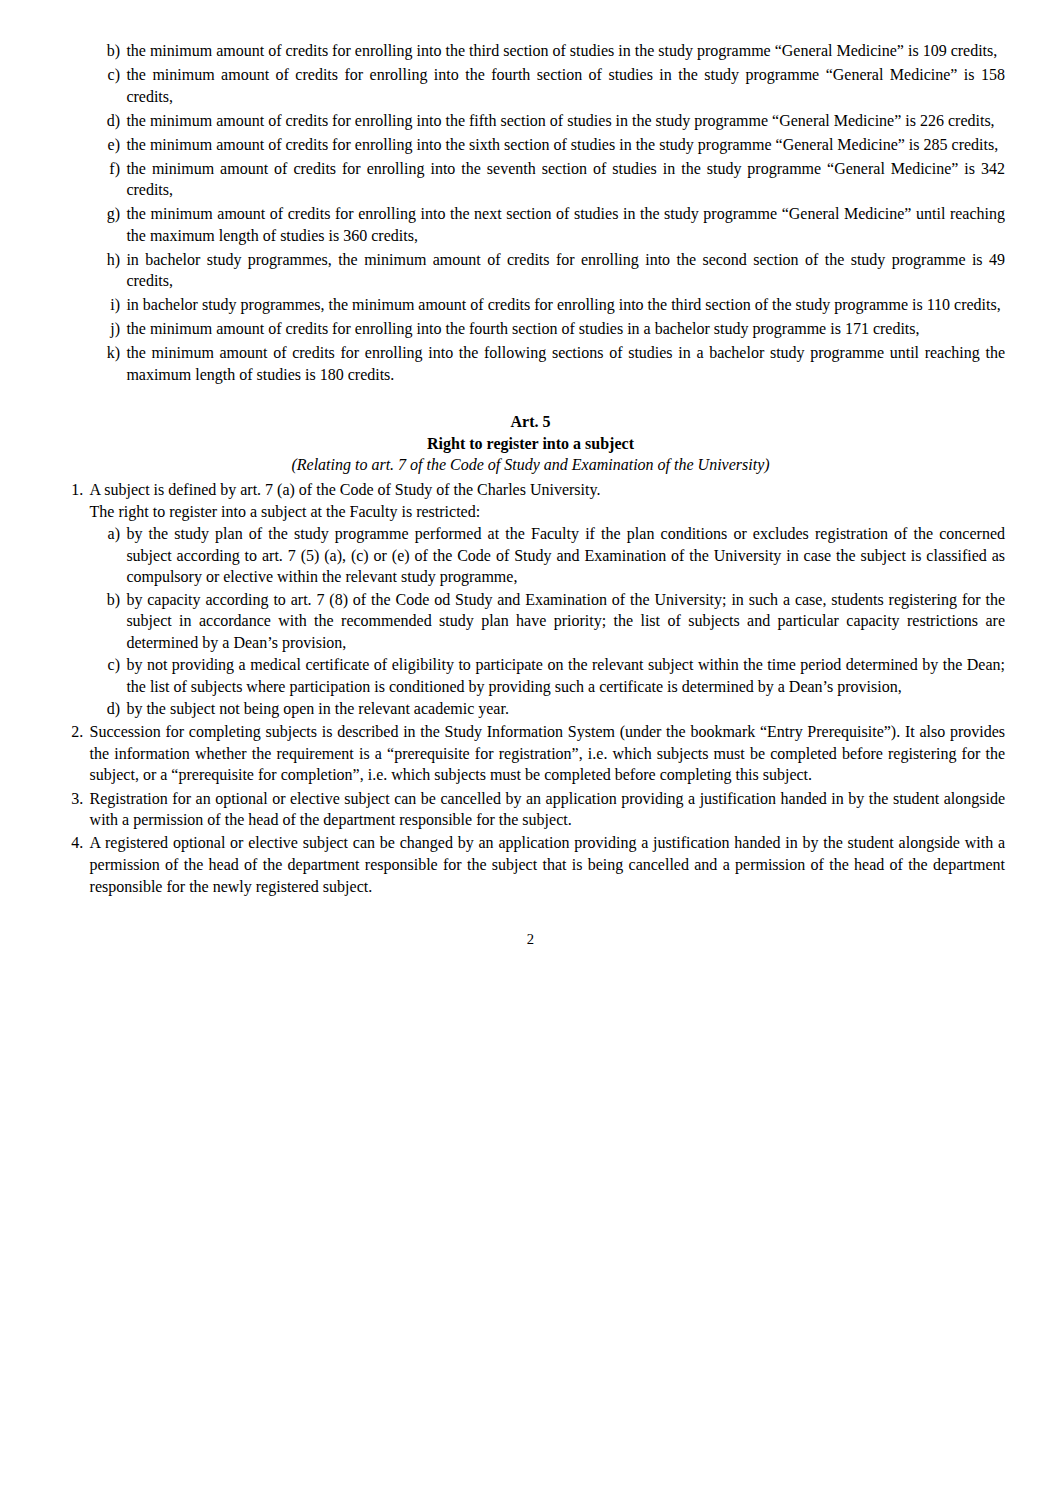b) the minimum amount of credits for enrolling into the third section of studies in the study programme “General Medicine” is 109 credits,
c) the minimum amount of credits for enrolling into the fourth section of studies in the study programme “General Medicine” is 158 credits,
d) the minimum amount of credits for enrolling into the fifth section of studies in the study programme “General Medicine” is 226 credits,
e) the minimum amount of credits for enrolling into the sixth section of studies in the study programme “General Medicine” is 285 credits,
f) the minimum amount of credits for enrolling into the seventh section of studies in the study programme “General Medicine” is 342 credits,
g) the minimum amount of credits for enrolling into the next section of studies in the study programme “General Medicine” until reaching the maximum length of studies is 360 credits,
h) in bachelor study programmes, the minimum amount of credits for enrolling into the second section of the study programme is 49 credits,
i) in bachelor study programmes, the minimum amount of credits for enrolling into the third section of the study programme is 110 credits,
j) the minimum amount of credits for enrolling into the fourth section of studies in a bachelor study programme is 171 credits,
k) the minimum amount of credits for enrolling into the following sections of studies in a bachelor study programme until reaching the maximum length of studies is 180 credits.
Art. 5
Right to register into a subject
(Relating to art. 7 of the Code of Study and Examination of the University)
1. A subject is defined by art. 7 (a) of the Code of Study of the Charles University.
The right to register into a subject at the Faculty is restricted:
a) by the study plan of the study programme performed at the Faculty if the plan conditions or excludes registration of the concerned subject according to art. 7 (5) (a), (c) or (e) of the Code of Study and Examination of the University in case the subject is classified as compulsory or elective within the relevant study programme,
b) by capacity according to art. 7 (8) of the Code od Study and Examination of the University; in such a case, students registering for the subject in accordance with the recommended study plan have priority; the list of subjects and particular capacity restrictions are determined by a Dean’s provision,
c) by not providing a medical certificate of eligibility to participate on the relevant subject within the time period determined by the Dean; the list of subjects where participation is conditioned by providing such a certificate is determined by a Dean’s provision,
d) by the subject not being open in the relevant academic year.
2. Succession for completing subjects is described in the Study Information System (under the bookmark “Entry Prerequisite”). It also provides the information whether the requirement is a “prerequisite for registration”, i.e. which subjects must be completed before registering for the subject, or a “prerequisite for completion”, i.e. which subjects must be completed before completing this subject.
3. Registration for an optional or elective subject can be cancelled by an application providing a justification handed in by the student alongside with a permission of the head of the department responsible for the subject.
4. A registered optional or elective subject can be changed by an application providing a justification handed in by the student alongside with a permission of the head of the department responsible for the subject that is being cancelled and a permission of the head of the department responsible for the newly registered subject.
2